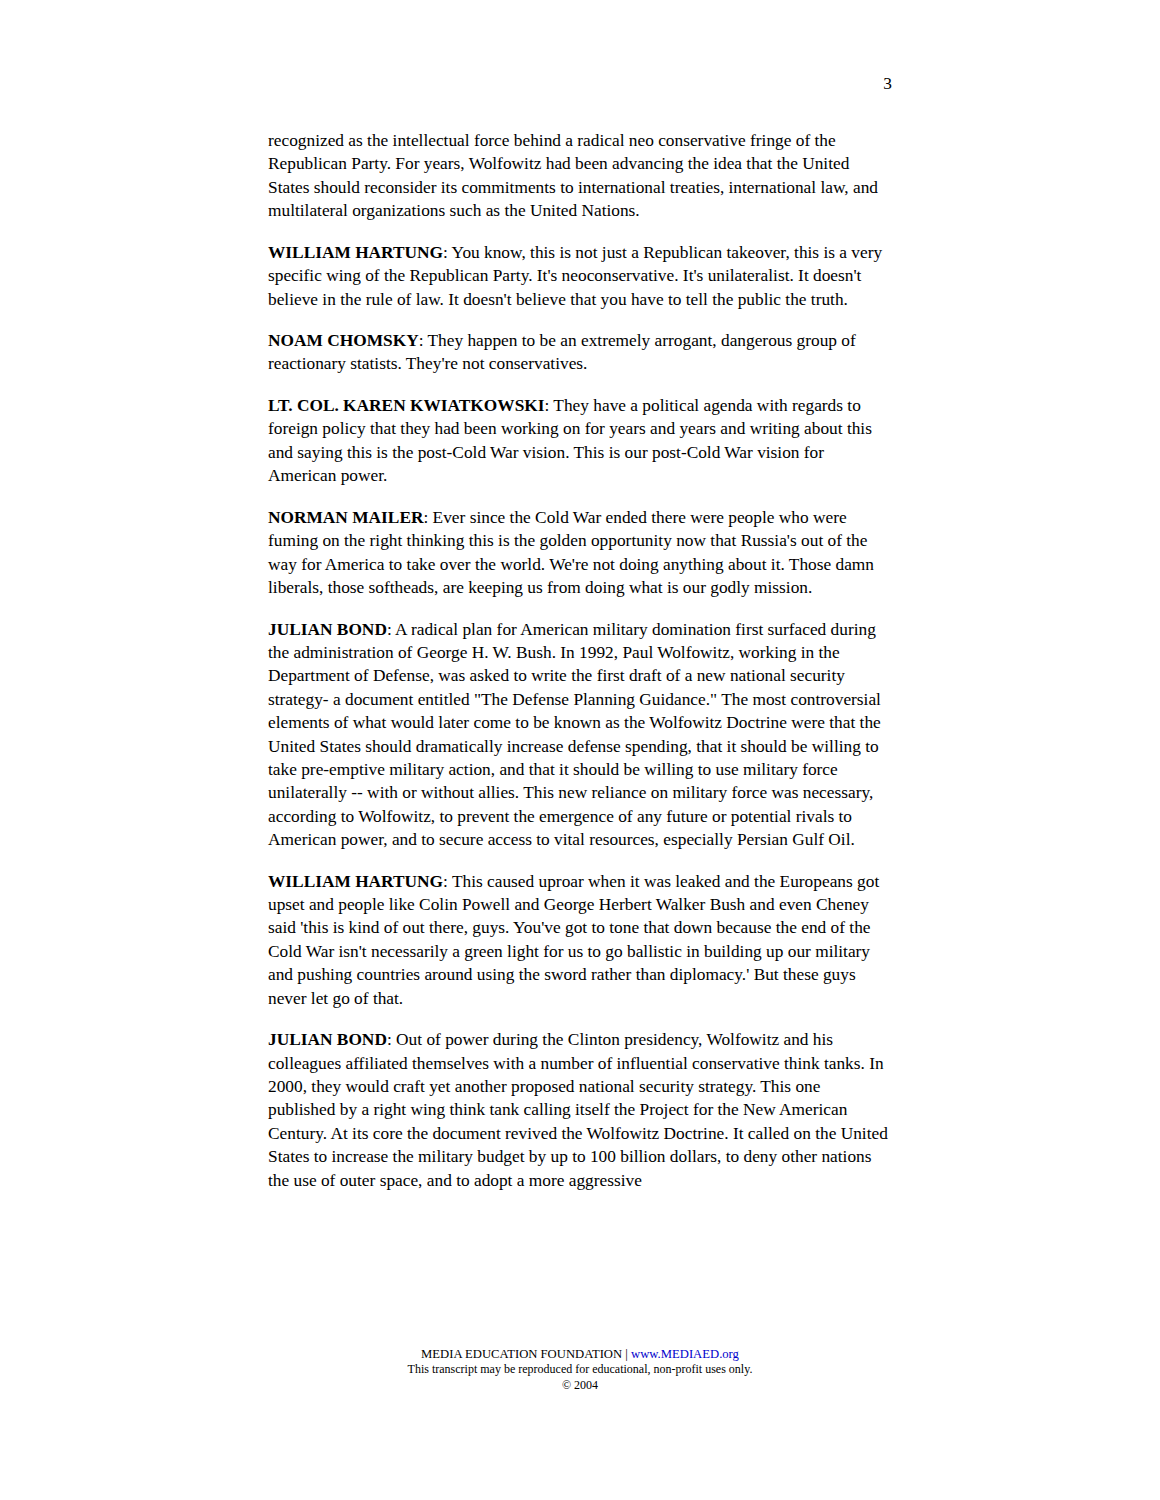3
recognized as the intellectual force behind a radical neo conservative fringe of the Republican Party. For years, Wolfowitz had been advancing the idea that the United States should reconsider its commitments to international treaties, international law, and multilateral organizations such as the United Nations.
WILLIAM HARTUNG: You know, this is not just a Republican takeover, this is a very specific wing of the Republican Party. It's neoconservative. It's unilateralist. It doesn't believe in the rule of law. It doesn't believe that you have to tell the public the truth.
NOAM CHOMSKY: They happen to be an extremely arrogant, dangerous group of reactionary statists. They're not conservatives.
LT. COL. KAREN KWIATKOWSKI: They have a political agenda with regards to foreign policy that they had been working on for years and years and writing about this and saying this is the post-Cold War vision. This is our post-Cold War vision for American power.
NORMAN MAILER: Ever since the Cold War ended there were people who were fuming on the right thinking this is the golden opportunity now that Russia's out of the way for America to take over the world. We're not doing anything about it. Those damn liberals, those softheads, are keeping us from doing what is our godly mission.
JULIAN BOND: A radical plan for American military domination first surfaced during the administration of George H. W. Bush. In 1992, Paul Wolfowitz, working in the Department of Defense, was asked to write the first draft of a new national security strategy- a document entitled "The Defense Planning Guidance." The most controversial elements of what would later come to be known as the Wolfowitz Doctrine were that the United States should dramatically increase defense spending, that it should be willing to take pre-emptive military action, and that it should be willing to use military force unilaterally -- with or without allies. This new reliance on military force was necessary, according to Wolfowitz, to prevent the emergence of any future or potential rivals to American power, and to secure access to vital resources, especially Persian Gulf Oil.
WILLIAM HARTUNG: This caused uproar when it was leaked and the Europeans got upset and people like Colin Powell and George Herbert Walker Bush and even Cheney said 'this is kind of out there, guys. You've got to tone that down because the end of the Cold War isn't necessarily a green light for us to go ballistic in building up our military and pushing countries around using the sword rather than diplomacy.' But these guys never let go of that.
JULIAN BOND: Out of power during the Clinton presidency, Wolfowitz and his colleagues affiliated themselves with a number of influential conservative think tanks. In 2000, they would craft yet another proposed national security strategy. This one published by a right wing think tank calling itself the Project for the New American Century. At its core the document revived the Wolfowitz Doctrine. It called on the United States to increase the military budget by up to 100 billion dollars, to deny other nations the use of outer space, and to adopt a more aggressive
MEDIA EDUCATION FOUNDATION | www.MEDIAED.org
This transcript may be reproduced for educational, non-profit uses only.
© 2004